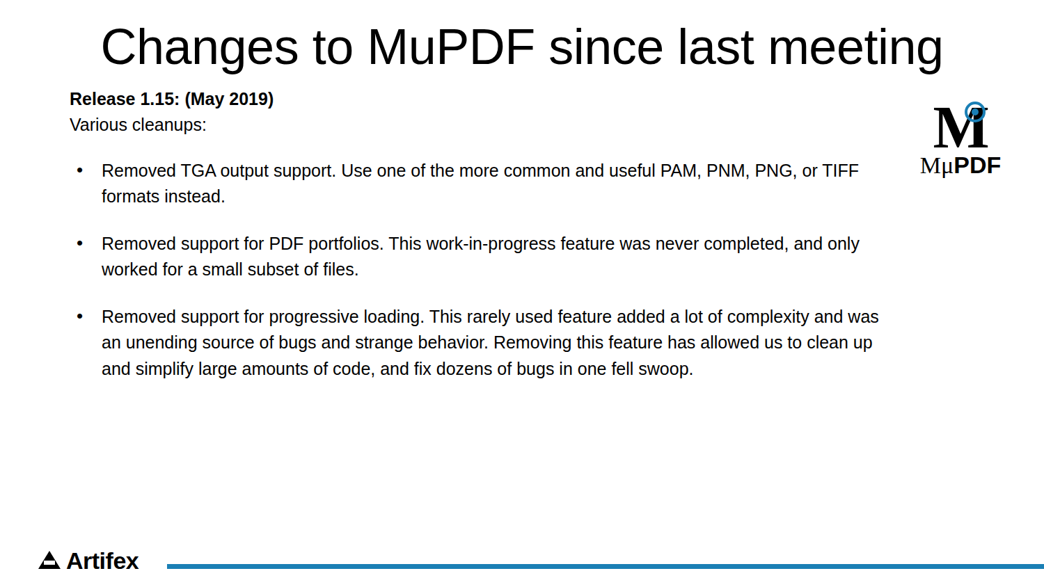Changes to MuPDF since last meeting
M
Mμ PDF
Release 1.15: (May 2019)
Various cleanups:
Removed TGA output support. Use one of the more common and useful PAM, PNM, PNG, or TIFF formats instead.
Removed support for PDF portfolios. This work-in-progress feature was never completed, and only worked for a small subset of files.
Removed support for progressive loading. This rarely used feature added a lot of complexity and was an unending source of bugs and strange behavior. Removing this feature has allowed us to clean up and simplify large amounts of code, and fix dozens of bugs in one fell swoop.
Artifex